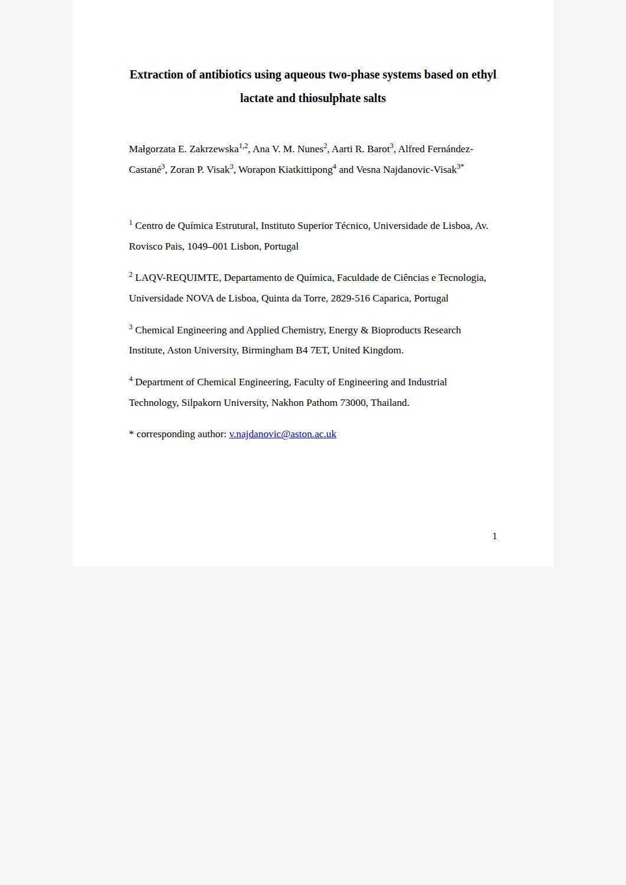Extraction of antibiotics using aqueous two-phase systems based on ethyl lactate and thiosulphate salts
Małgorzata E. Zakrzewska1,2, Ana V. M. Nunes2, Aarti R. Barot3, Alfred Fernández-Castané3, Zoran P. Visak3, Worapon Kiatkittipong4 and Vesna Najdanovic-Visak3*
1 Centro de Química Estrutural, Instituto Superior Técnico, Universidade de Lisboa, Av. Rovisco Pais, 1049–001 Lisbon, Portugal
2 LAQV-REQUIMTE, Departamento de Química, Faculdade de Ciências e Tecnologia, Universidade NOVA de Lisboa, Quinta da Torre, 2829-516 Caparica, Portugal
3 Chemical Engineering and Applied Chemistry, Energy & Bioproducts Research Institute, Aston University, Birmingham B4 7ET, United Kingdom.
4 Department of Chemical Engineering, Faculty of Engineering and Industrial Technology, Silpakorn University, Nakhon Pathom 73000, Thailand.
* corresponding author: v.najdanovic@aston.ac.uk
1